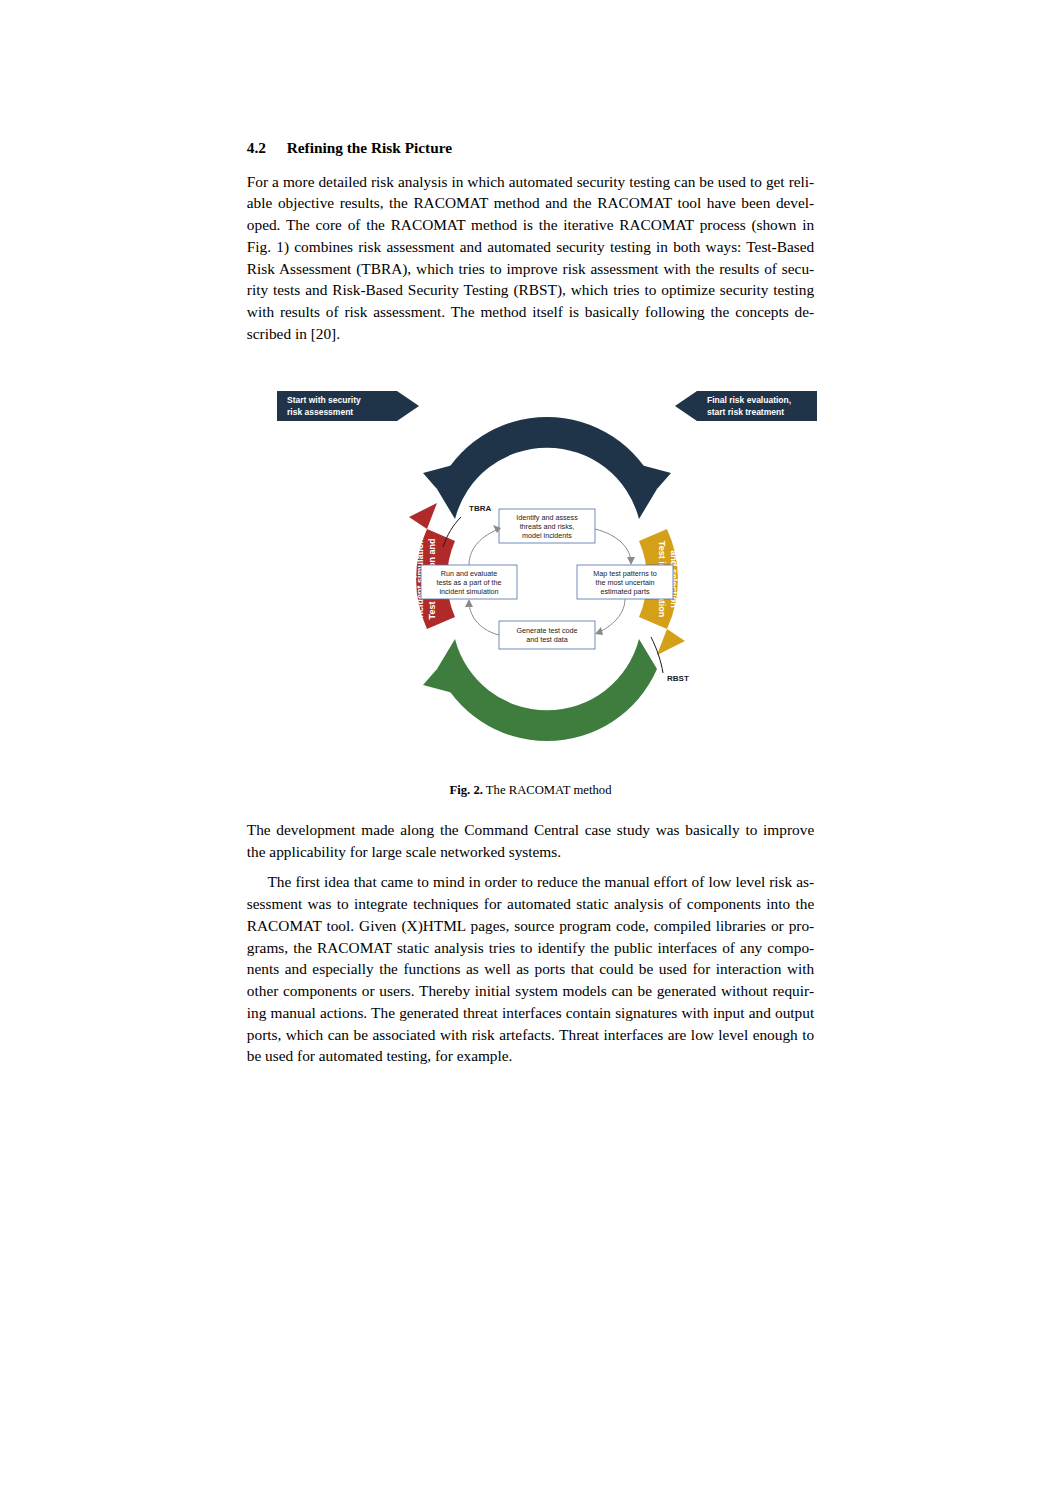4.2 Refining the Risk Picture
For a more detailed risk analysis in which automated security testing can be used to get reliable objective results, the RACOMAT method and the RACOMAT tool have been developed. The core of the RACOMAT method is the iterative RACOMAT process (shown in Fig. 1) combines risk assessment and automated security testing in both ways: Test-Based Risk Assessment (TBRA), which tries to improve risk assessment with the results of security tests and Risk-Based Security Testing (RBST), which tries to optimize security testing with results of risk assessment. The method itself is basically following the concepts described in [20].
Start with security risk assessment Final risk evaluation, start risk treatment Security risk assessment Test identification and selection Test preparation Test execution and incident simulation Identify and assess threats and risks, model incidents Map test patterns to the most uncertain estimated parts Generate test code and test data Run and evaluate tests as a part of the incident simulation TBRA RBST
Fig. 2. The RACOMAT method
The development made along the Command Central case study was basically to improve the applicability for large scale networked systems.
The first idea that came to mind in order to reduce the manual effort of low level risk assessment was to integrate techniques for automated static analysis of components into the RACOMAT tool. Given (X)HTML pages, source program code, compiled libraries or programs, the RACOMAT static analysis tries to identify the public interfaces of any components and especially the functions as well as ports that could be used for interaction with other components or users. Thereby initial system models can be generated without requiring manual actions. The generated threat interfaces contain signatures with input and output ports, which can be associated with risk artefacts. Threat interfaces are low level enough to be used for automated testing, for example.